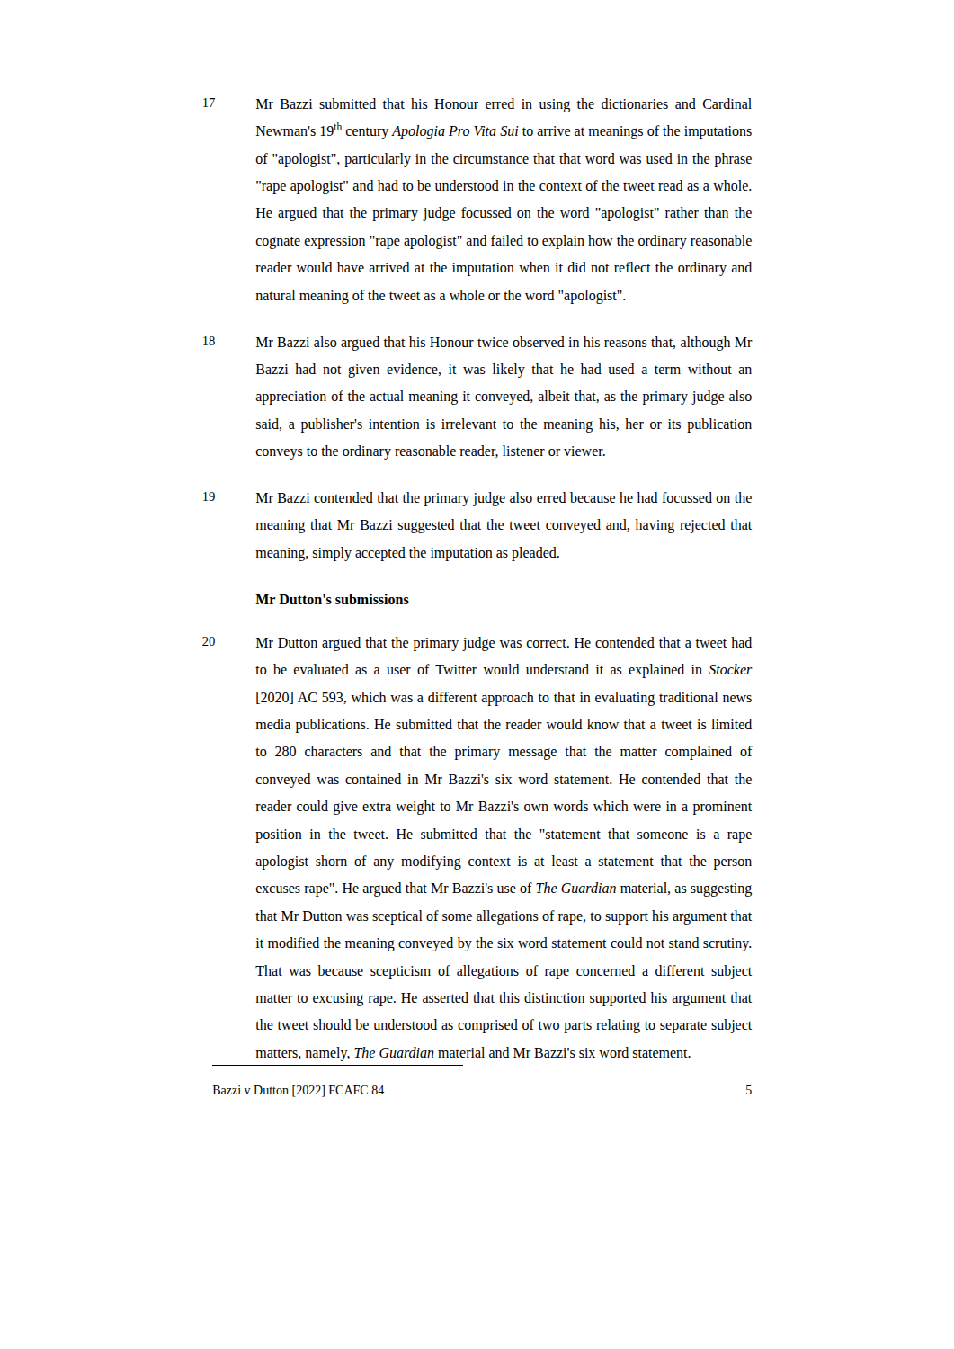17
Mr Bazzi submitted that his Honour erred in using the dictionaries and Cardinal Newman's 19th century Apologia Pro Vita Sui to arrive at meanings of the imputations of "apologist", particularly in the circumstance that that word was used in the phrase "rape apologist" and had to be understood in the context of the tweet read as a whole. He argued that the primary judge focussed on the word "apologist" rather than the cognate expression "rape apologist" and failed to explain how the ordinary reasonable reader would have arrived at the imputation when it did not reflect the ordinary and natural meaning of the tweet as a whole or the word "apologist".
18
Mr Bazzi also argued that his Honour twice observed in his reasons that, although Mr Bazzi had not given evidence, it was likely that he had used a term without an appreciation of the actual meaning it conveyed, albeit that, as the primary judge also said, a publisher's intention is irrelevant to the meaning his, her or its publication conveys to the ordinary reasonable reader, listener or viewer.
19
Mr Bazzi contended that the primary judge also erred because he had focussed on the meaning that Mr Bazzi suggested that the tweet conveyed and, having rejected that meaning, simply accepted the imputation as pleaded.
Mr Dutton's submissions
20
Mr Dutton argued that the primary judge was correct. He contended that a tweet had to be evaluated as a user of Twitter would understand it as explained in Stocker [2020] AC 593, which was a different approach to that in evaluating traditional news media publications. He submitted that the reader would know that a tweet is limited to 280 characters and that the primary message that the matter complained of conveyed was contained in Mr Bazzi's six word statement. He contended that the reader could give extra weight to Mr Bazzi's own words which were in a prominent position in the tweet. He submitted that the "statement that someone is a rape apologist shorn of any modifying context is at least a statement that the person excuses rape". He argued that Mr Bazzi's use of The Guardian material, as suggesting that Mr Dutton was sceptical of some allegations of rape, to support his argument that it modified the meaning conveyed by the six word statement could not stand scrutiny. That was because scepticism of allegations of rape concerned a different subject matter to excusing rape. He asserted that this distinction supported his argument that the tweet should be understood as comprised of two parts relating to separate subject matters, namely, The Guardian material and Mr Bazzi's six word statement.
Bazzi v Dutton [2022] FCAFC 84 5